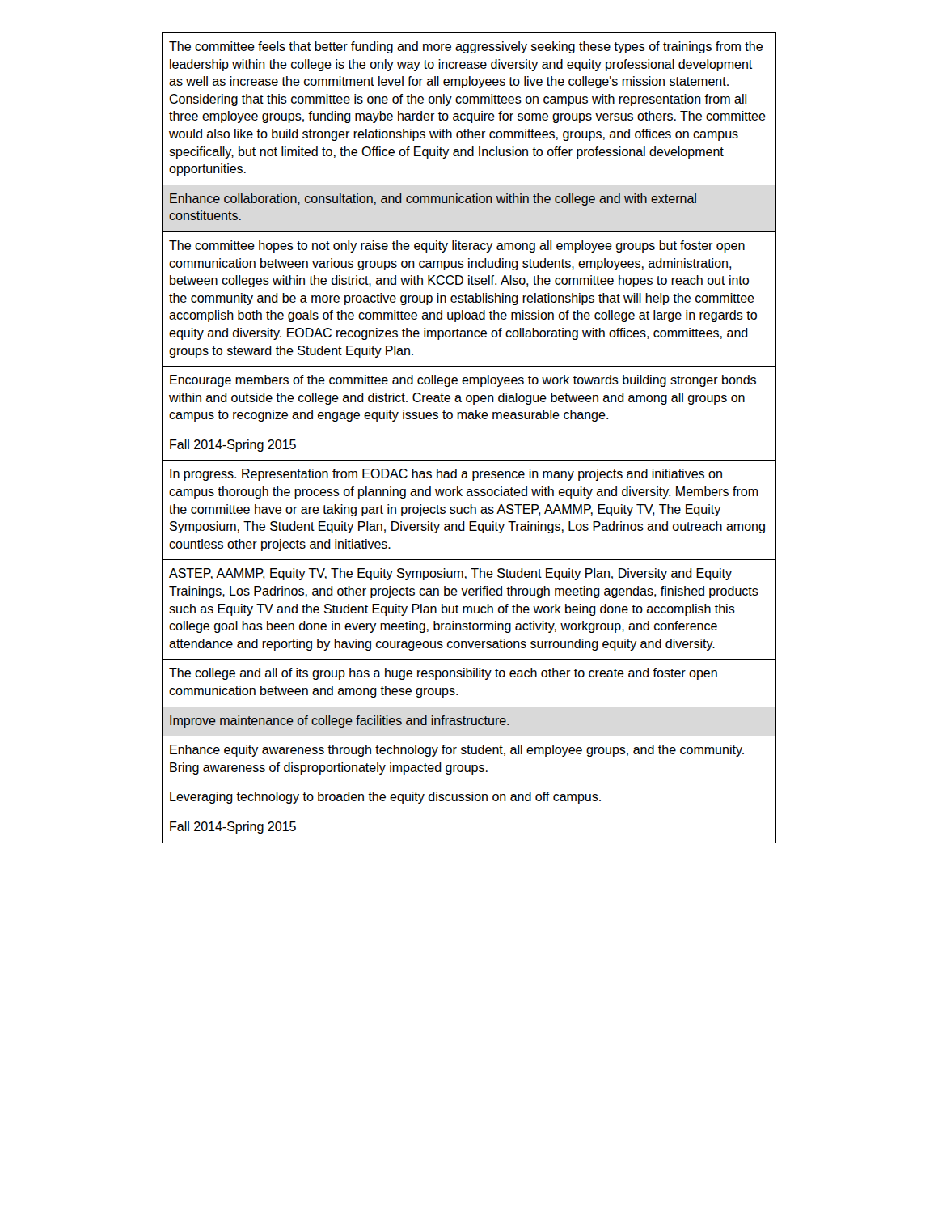| The committee feels that better funding and more aggressively seeking these types of trainings from the leadership within the college is the only way to increase diversity and equity professional development as well as increase the commitment level for all employees to live the college's mission statement. Considering that this committee is one of the only committees on campus with representation from all three employee groups, funding maybe harder to acquire for some groups versus others. The committee would also like to build stronger relationships with other committees, groups, and offices on campus specifically, but not limited to, the Office of Equity and Inclusion to offer professional development opportunities. |
| Enhance collaboration, consultation, and communication within the college and with external constituents. |
| The committee hopes to not only raise the equity literacy among all employee groups but foster open communication between various groups on campus including students, employees, administration, between colleges within the district, and with KCCD itself. Also, the committee hopes to reach out into the community and be a more proactive group in establishing relationships that will help the committee accomplish both the goals of the committee and upload the mission of the college at large in regards to equity and diversity. EODAC recognizes the importance of collaborating with offices, committees, and groups to steward the Student Equity Plan. |
| Encourage members of the committee and college employees to work towards building stronger bonds within and outside the college and district. Create a open dialogue between and among all groups on campus to recognize and engage equity issues to make measurable change. |
| Fall 2014-Spring 2015 |
| In progress. Representation from EODAC has had a presence in many projects and initiatives on campus thorough the process of planning and work associated with equity and diversity. Members from the committee have or are taking part in projects such as ASTEP, AAMMP, Equity TV, The Equity Symposium, The Student Equity Plan, Diversity and Equity Trainings, Los Padrinos and outreach among countless other projects and initiatives. |
| ASTEP, AAMMP, Equity TV, The Equity Symposium, The Student Equity Plan, Diversity and Equity Trainings, Los Padrinos, and other projects can be verified through meeting agendas, finished products such as Equity TV and the Student Equity Plan but much of the work being done to accomplish this college goal has been done in every meeting, brainstorming activity, workgroup, and conference attendance and reporting by having courageous conversations surrounding equity and diversity. |
| The college and all of its group has a huge responsibility to each other to create and foster open communication between and among these groups. |
| Improve maintenance of college facilities and infrastructure. |
| Enhance equity awareness through technology for student, all employee groups, and the community. Bring awareness of disproportionately impacted groups. |
| Leveraging technology to broaden the equity discussion on and off campus. |
| Fall 2014-Spring 2015 |